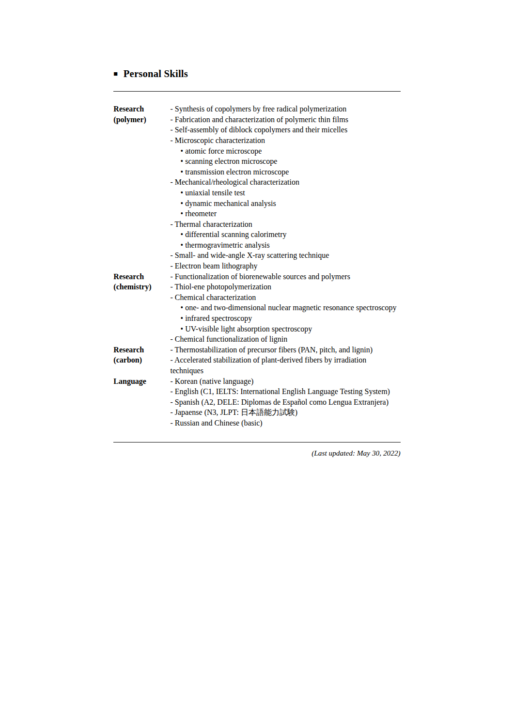■ Personal Skills
| Research (polymer) | - Synthesis of copolymers by free radical polymerization - Fabrication and characterization of polymeric thin films - Self-assembly of diblock copolymers and their micelles - Microscopic characterization • atomic force microscope • scanning electron microscope • transmission electron microscope - Mechanical/rheological characterization • uniaxial tensile test • dynamic mechanical analysis • rheometer - Thermal characterization • differential scanning calorimetry • thermogravimetric analysis - Small- and wide-angle X-ray scattering technique - Electron beam lithography |
| Research (chemistry) | - Functionalization of biorenewable sources and polymers - Thiol-ene photopolymerization - Chemical characterization • one- and two-dimensional nuclear magnetic resonance spectroscopy • infrared spectroscopy • UV-visible light absorption spectroscopy - Chemical functionalization of lignin |
| Research (carbon) | - Thermostabilization of precursor fibers (PAN, pitch, and lignin) - Accelerated stabilization of plant-derived fibers by irradiation techniques |
| Language | - Korean (native language) - English (C1, IELTS: International English Language Testing System) - Spanish (A2, DELE: Diplomas de Español como Lengua Extranjera) - Japaense (N3, JLPT: 日本語能力試験 ) - Russian and Chinese (basic) |
(Last updated: May 30, 2022)